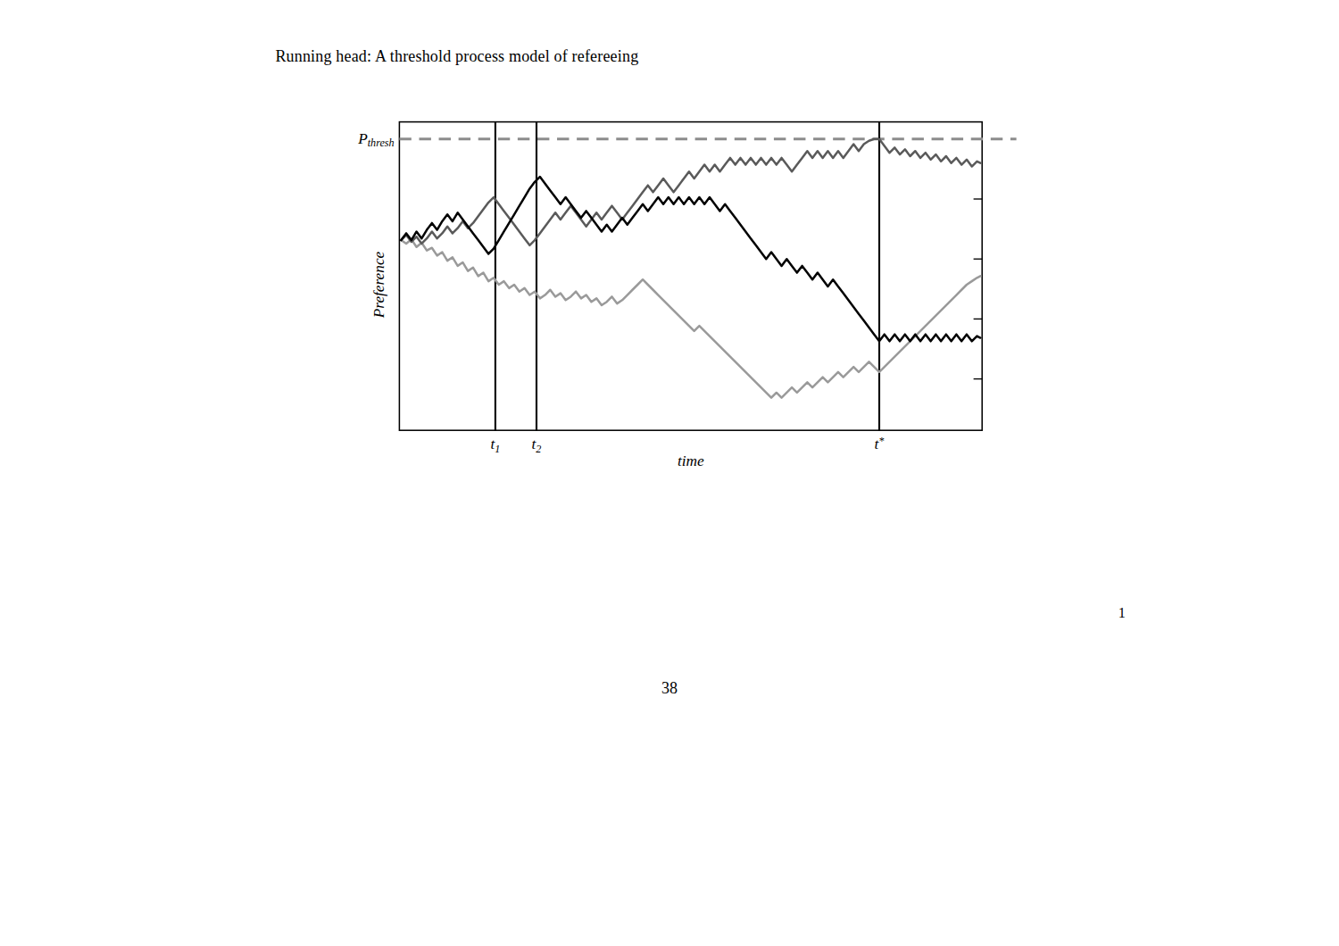Running head: A threshold process model of refereeing
Preference Pthresh t1 t2 t* time
1
38